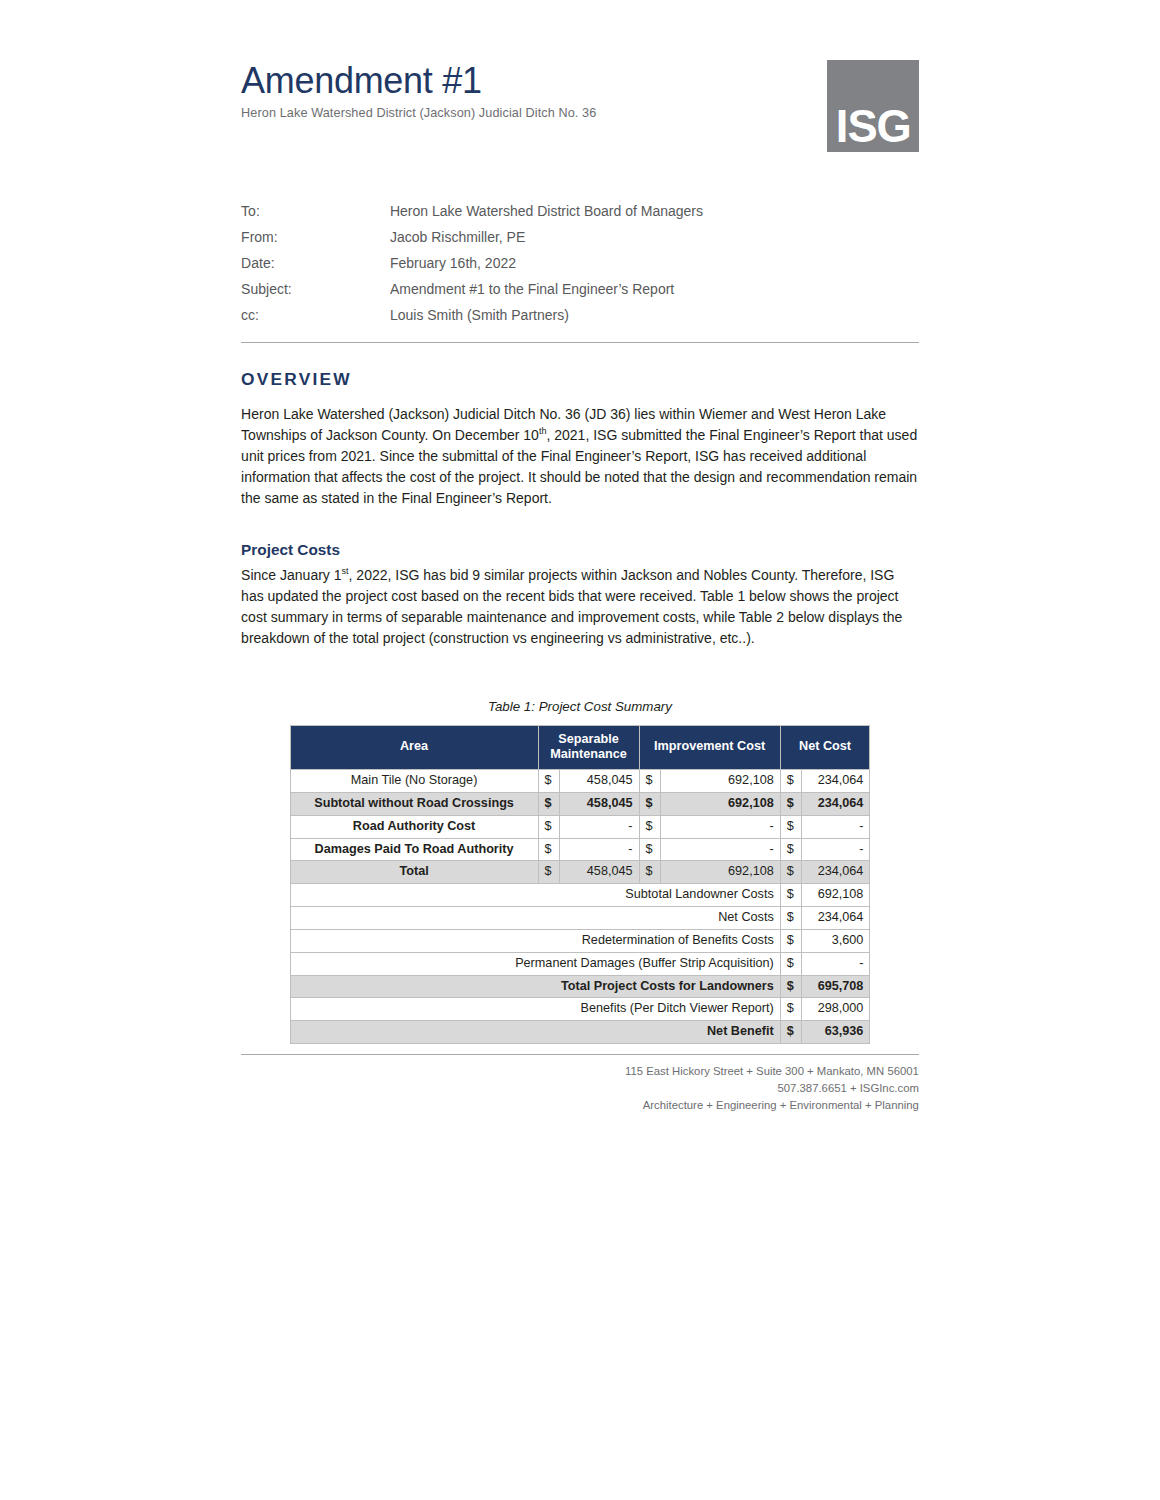Amendment #1
Heron Lake Watershed District (Jackson) Judicial Ditch No. 36
ISG
| To: | Heron Lake Watershed District Board of Managers |
| From: | Jacob Rischmiller, PE |
| Date: | February 16th, 2022 |
| Subject: | Amendment #1 to the Final Engineer’s Report |
| cc: | Louis Smith (Smith Partners) |
OVERVIEW
Heron Lake Watershed (Jackson) Judicial Ditch No. 36 (JD 36) lies within Wiemer and West Heron Lake Townships of Jackson County. On December 10th, 2021, ISG submitted the Final Engineer’s Report that used unit prices from 2021. Since the submittal of the Final Engineer’s Report, ISG has received additional information that affects the cost of the project. It should be noted that the design and recommendation remain the same as stated in the Final Engineer’s Report.
Project Costs
Since January 1st, 2022, ISG has bid 9 similar projects within Jackson and Nobles County. Therefore, ISG has updated the project cost based on the recent bids that were received. Table 1 below shows the project cost summary in terms of separable maintenance and improvement costs, while Table 2 below displays the breakdown of the total project (construction vs engineering vs administrative, etc..).
Table 1: Project Cost Summary
| Area | Separable Maintenance | Improvement Cost | Net Cost |
| --- | --- | --- | --- |
| Main Tile (No Storage) | $ | 458,045 | $ | 692,108 | $ | 234,064 |
| Subtotal without Road Crossings | $ | 458,045 | $ | 692,108 | $ | 234,064 |
| Road Authority Cost | $ | - | $ | - | $ | - |
| Damages Paid To Road Authority | $ | - | $ | - | $ | - |
| Total | $ | 458,045 | $ | 692,108 | $ | 234,064 |
| Subtotal Landowner Costs | $ | 692,108 |
| Net Costs | $ | 234,064 |
| Redetermination of Benefits Costs | $ | 3,600 |
| Permanent Damages (Buffer Strip Acquisition) | $ | - |
| Total Project Costs for Landowners | $ | 695,708 |
| Benefits (Per Ditch Viewer Report) | $ | 298,000 |
| Net Benefit | $ | 63,936 |
115 East Hickory Street + Suite 300 + Mankato, MN 56001
507.387.6651 + ISGInc.com
Architecture + Engineering + Environmental + Planning